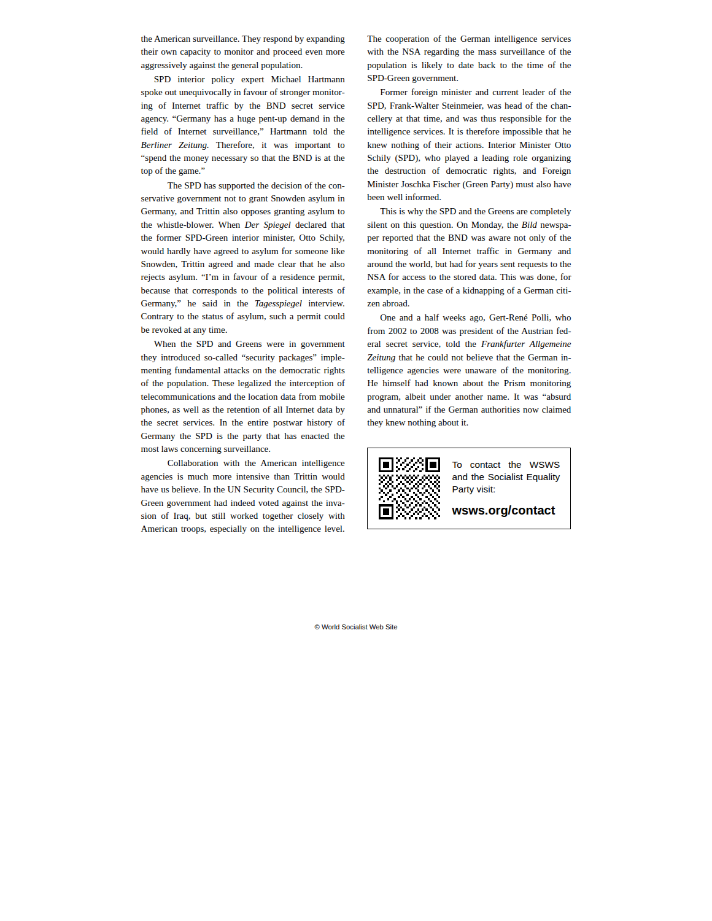the American surveillance. They respond by expanding their own capacity to monitor and proceed even more aggressively against the general population.
SPD interior policy expert Michael Hartmann spoke out unequivocally in favour of stronger monitoring of Internet traffic by the BND secret service agency. “Germany has a huge pent-up demand in the field of Internet surveillance,” Hartmann told the Berliner Zeitung. Therefore, it was important to “spend the money necessary so that the BND is at the top of the game.”
The SPD has supported the decision of the conservative government not to grant Snowden asylum in Germany, and Trittin also opposes granting asylum to the whistle-blower. When Der Spiegel declared that the former SPD-Green interior minister, Otto Schily, would hardly have agreed to asylum for someone like Snowden, Trittin agreed and made clear that he also rejects asylum. “I’m in favour of a residence permit, because that corresponds to the political interests of Germany,” he said in the Tagesspiegel interview. Contrary to the status of asylum, such a permit could be revoked at any time.
When the SPD and Greens were in government they introduced so-called “security packages” implementing fundamental attacks on the democratic rights of the population. These legalized the interception of telecommunications and the location data from mobile phones, as well as the retention of all Internet data by the secret services. In the entire postwar history of Germany the SPD is the party that has enacted the most laws concerning surveillance.
Collaboration with the American intelligence agencies is much more intensive than Trittin would have us believe. In the UN Security Council, the SPD-Green government had indeed voted against the invasion of Iraq, but still worked together closely with American troops, especially on the intelligence level. The cooperation of the German intelligence services with the NSA regarding the mass surveillance of the population is likely to date back to the time of the SPD-Green government.
Former foreign minister and current leader of the SPD, Frank-Walter Steinmeier, was head of the chancellery at that time, and was thus responsible for the intelligence services. It is therefore impossible that he knew nothing of their actions. Interior Minister Otto Schily (SPD), who played a leading role organizing the destruction of democratic rights, and Foreign Minister Joschka Fischer (Green Party) must also have been well informed.
This is why the SPD and the Greens are completely silent on this question. On Monday, the Bild newspaper reported that the BND was aware not only of the monitoring of all Internet traffic in Germany and around the world, but had for years sent requests to the NSA for access to the stored data. This was done, for example, in the case of a kidnapping of a German citizen abroad.
One and a half weeks ago, Gert-René Polli, who from 2002 to 2008 was president of the Austrian federal secret service, told the Frankfurter Allgemeine Zeitung that he could not believe that the German intelligence agencies were unaware of the monitoring. He himself had known about the Prism monitoring program, albeit under another name. It was “absurd and unnatural” if the German authorities now claimed they knew nothing about it.
To contact the WSWS and the Socialist Equality Party visit: wsws.org/contact
© World Socialist Web Site